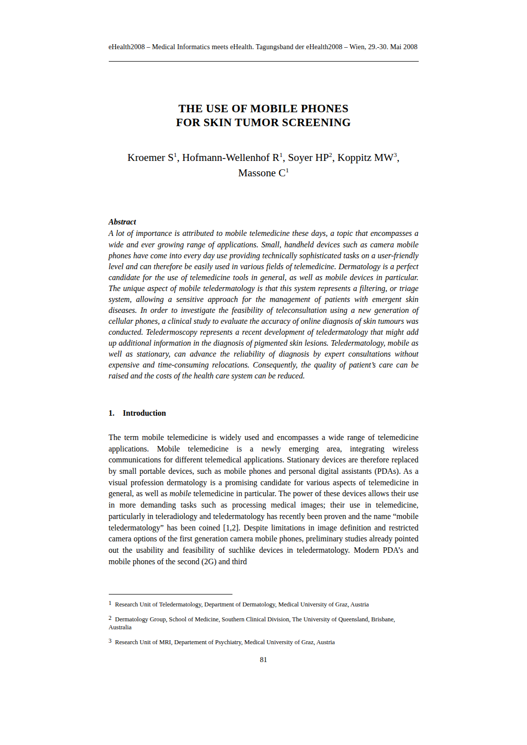eHealth2008 – Medical Informatics meets eHealth. Tagungsband der eHealth2008 – Wien, 29.-30. Mai 2008
The Use of Mobile Phones
for Skin Tumor Screening
Kroemer S1, Hofmann-Wellenhof R1, Soyer HP2, Koppitz MW3,
Massone C1
Abstract
A lot of importance is attributed to mobile telemedicine these days, a topic that encompasses a wide and ever growing range of applications. Small, handheld devices such as camera mobile phones have come into every day use providing technically sophisticated tasks on a user-friendly level and can therefore be easily used in various fields of telemedicine. Dermatology is a perfect candidate for the use of telemedicine tools in general, as well as mobile devices in particular. The unique aspect of mobile teledermatology is that this system represents a filtering, or triage system, allowing a sensitive approach for the management of patients with emergent skin diseases. In order to investigate the feasibility of teleconsultation using a new generation of cellular phones, a clinical study to evaluate the accuracy of online diagnosis of skin tumours was conducted. Teledermoscopy represents a recent development of teledermatology that might add up additional information in the diagnosis of pigmented skin lesions. Teledermatology, mobile as well as stationary, can advance the reliability of diagnosis by expert consultations without expensive and time-consuming relocations. Consequently, the quality of patient’s care can be raised and the costs of the health care system can be reduced.
1. Introduction
The term mobile telemedicine is widely used and encompasses a wide range of telemedicine applications. Mobile telemedicine is a newly emerging area, integrating wireless communications for different telemedical applications. Stationary devices are therefore replaced by small portable devices, such as mobile phones and personal digital assistants (PDAs). As a visual profession dermatology is a promising candidate for various aspects of telemedicine in general, as well as mobile telemedicine in particular. The power of these devices allows their use in more demanding tasks such as processing medical images; their use in telemedicine, particularly in teleradiology and teledermatology has recently been proven and the name “mobile teledermatology” has been coined [1,2]. Despite limitations in image definition and restricted camera options of the first generation camera mobile phones, preliminary studies already pointed out the usability and feasibility of suchlike devices in teledermatology. Modern PDA’s and mobile phones of the second (2G) and third
1 Research Unit of Teledermatology, Department of Dermatology, Medical University of Graz, Austria
2 Dermatology Group, School of Medicine, Southern Clinical Division, The University of Queensland, Brisbane, Australia
3 Research Unit of MRI, Departement of Psychiatry, Medical University of Graz, Austria
81